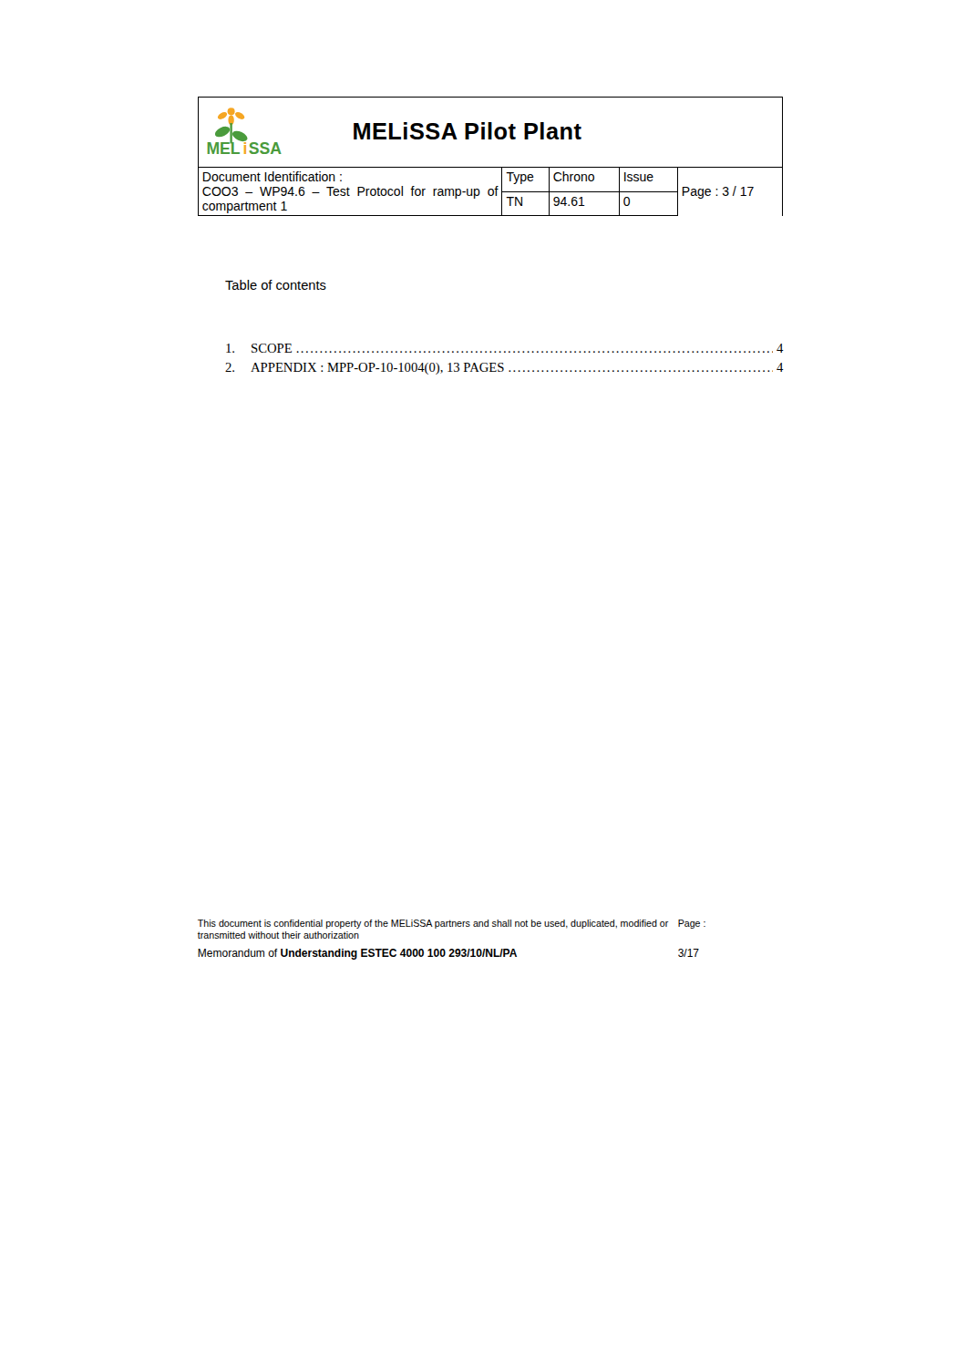| | MELiSSA Pilot Plant | |
| Document Identification : COO3 – WP94.6 – Test Protocol for ramp-up of compartment 1 | Type | Chrono | Issue | Page : 3 / 17 |
| TN | 94.61 | 0 |
Table of contents
1. SCOPE .................................................................................................................................. 4
2. APPENDIX : MPP-OP-10-1004(0), 13 PAGES .......................................................................... 4
| This document is confidential property of the MELiSSA partners and shall not be used, duplicated, modified or transmitted without their authorization | Page : |
| Memorandum of Understanding ESTEC 4000 100 293/10/NL/PA | 3/17 |